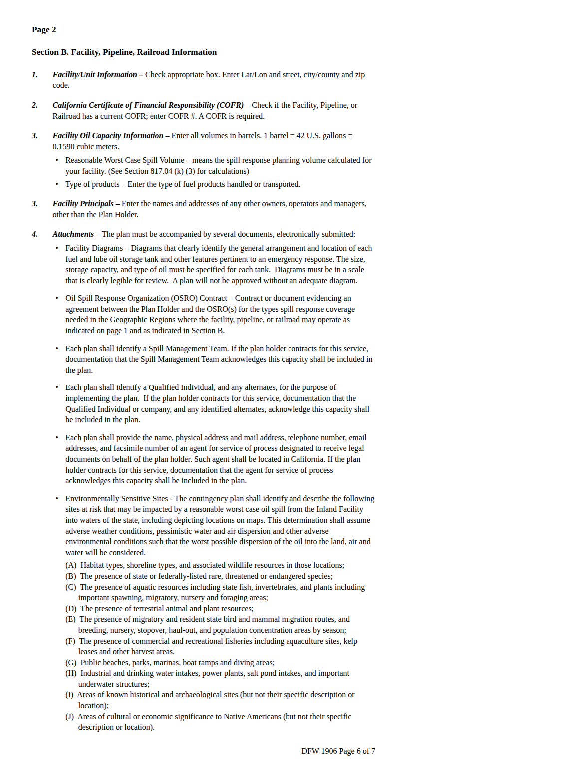Page 2
Section B. Facility, Pipeline, Railroad Information
1. Facility/Unit Information – Check appropriate box. Enter Lat/Lon and street, city/county and zip code.
2. California Certificate of Financial Responsibility (COFR) – Check if the Facility, Pipeline, or Railroad has a current COFR; enter COFR #. A COFR is required.
3. Facility Oil Capacity Information – Enter all volumes in barrels. 1 barrel = 42 U.S. gallons = 0.1590 cubic meters.
Reasonable Worst Case Spill Volume – means the spill response planning volume calculated for your facility. (See Section 817.04 (k) (3) for calculations)
Type of products – Enter the type of fuel products handled or transported.
3. Facility Principals – Enter the names and addresses of any other owners, operators and managers, other than the Plan Holder.
4. Attachments – The plan must be accompanied by several documents, electronically submitted:
Facility Diagrams – Diagrams that clearly identify the general arrangement and location of each fuel and lube oil storage tank and other features pertinent to an emergency response. The size, storage capacity, and type of oil must be specified for each tank. Diagrams must be in a scale that is clearly legible for review. A plan will not be approved without an adequate diagram.
Oil Spill Response Organization (OSRO) Contract – Contract or document evidencing an agreement between the Plan Holder and the OSRO(s) for the types spill response coverage needed in the Geographic Regions where the facility, pipeline, or railroad may operate as indicated on page 1 and as indicated in Section B.
Each plan shall identify a Spill Management Team. If the plan holder contracts for this service, documentation that the Spill Management Team acknowledges this capacity shall be included in the plan.
Each plan shall identify a Qualified Individual, and any alternates, for the purpose of implementing the plan. If the plan holder contracts for this service, documentation that the Qualified Individual or company, and any identified alternates, acknowledge this capacity shall be included in the plan.
Each plan shall provide the name, physical address and mail address, telephone number, email addresses, and facsimile number of an agent for service of process designated to receive legal documents on behalf of the plan holder. Such agent shall be located in California. If the plan holder contracts for this service, documentation that the agent for service of process acknowledges this capacity shall be included in the plan.
Environmentally Sensitive Sites - The contingency plan shall identify and describe the following sites at risk that may be impacted by a reasonable worst case oil spill from the Inland Facility into waters of the state, including depicting locations on maps. This determination shall assume adverse weather conditions, pessimistic water and air dispersion and other adverse environmental conditions such that the worst possible dispersion of the oil into the land, air and water will be considered.
(A) Habitat types, shoreline types, and associated wildlife resources in those locations;
(B) The presence of state or federally-listed rare, threatened or endangered species;
(C) The presence of aquatic resources including state fish, invertebrates, and plants including important spawning, migratory, nursery and foraging areas;
(D) The presence of terrestrial animal and plant resources;
(E) The presence of migratory and resident state bird and mammal migration routes, and breeding, nursery, stopover, haul-out, and population concentration areas by season;
(F) The presence of commercial and recreational fisheries including aquaculture sites, kelp leases and other harvest areas.
(G) Public beaches, parks, marinas, boat ramps and diving areas;
(H) Industrial and drinking water intakes, power plants, salt pond intakes, and important underwater structures;
(I) Areas of known historical and archaeological sites (but not their specific description or location);
(J) Areas of cultural or economic significance to Native Americans (but not their specific description or location).
DFW 1906 Page 6 of 7